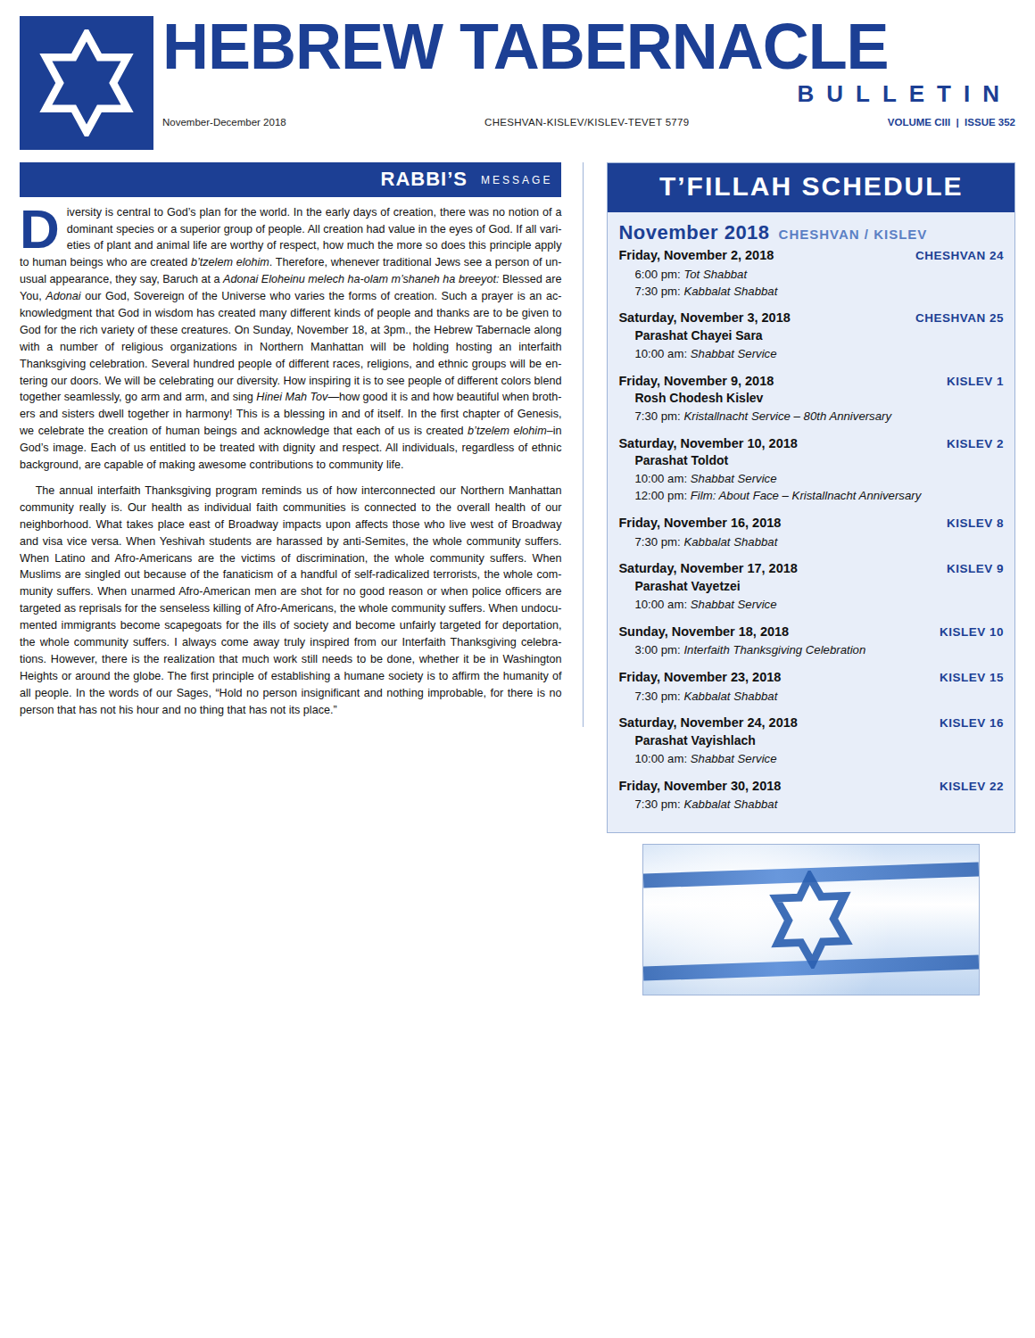HEBREW TABERNACLE
BULLETIN
November-December 2018 CHESHVAN-KISLEV/KISLEV-TEVET 5779 VOLUME CIII | ISSUE 352
RABBI’S MESSAGE
Diversity is central to God’s plan for the world. In the early days of creation, there was no notion of a dominant species or a superior group of people. All creation had value in the eyes of God. If all varieties of plant and animal life are worthy of respect, how much the more so does this principle apply to human beings who are created b’tzelem elohim. Therefore, whenever traditional Jews see a person of unusual appearance, they say, Baruch at a Adonai Eloheinu melech ha-olam m’shaneh ha breeyot: Blessed are You, Adonai our God, Sovereign of the Universe who varies the forms of creation. Such a prayer is an acknowledgment that God in wisdom has created many different kinds of people and thanks are to be given to God for the rich variety of these creatures. On Sunday, November 18, at 3pm., the Hebrew Tabernacle along with a number of religious organizations in Northern Manhattan will be holding hosting an interfaith Thanksgiving celebration. Several hundred people of different races, religions, and ethnic groups will be entering our doors. We will be celebrating our diversity. How inspiring it is to see people of different colors blend together seamlessly, go arm and arm, and sing Hinei Mah Tov—how good it is and how beautiful when brothers and sisters dwell together in harmony! This is a blessing in and of itself. In the first chapter of Genesis, we celebrate the creation of human beings and acknowledge that each of us is created b’tzelem elohim–in God’s image. Each of us entitled to be treated with dignity and respect. All individuals, regardless of ethnic background, are capable of making awesome contributions to community life.
The annual interfaith Thanksgiving program reminds us of how interconnected our Northern Manhattan community really is. Our health as individual faith communities is connected to the overall health of our neighborhood. What takes place east of Broadway impacts upon affects those who live west of Broadway and visa vice versa. When Yeshivah students are harassed by anti-Semites, the whole community suffers. When Latino and Afro-Americans are the victims of discrimination, the whole community suffers. When Muslims are singled out because of the fanaticism of a handful of self-radicalized terrorists, the whole community suffers. When unarmed Afro-American men are shot for no good reason or when police officers are targeted as reprisals for the senseless killing of Afro-Americans, the whole community suffers. When undocumented immigrants become scapegoats for the ills of society and become unfairly targeted for deportation, the whole community suffers. I always come away truly inspired from our Interfaith Thanksgiving celebrations. However, there is the realization that much work still needs to be done, whether it be in Washington Heights or around the globe. The first principle of establishing a humane society is to affirm the humanity of all people. In the words of our Sages, “Hold no person insignificant and nothing improbable, for there is no person that has not his hour and no thing that has not its place.”
T’FILLAH SCHEDULE
November 2018 CHESHVAN / KISLEV
Friday, November 2, 2018 CHESHVAN 24
6:00 pm: Tot Shabbat
7:30 pm: Kabbalat Shabbat
Saturday, November 3, 2018 CHESHVAN 25
Parashat Chayei Sara
10:00 am: Shabbat Service
Friday, November 9, 2018 KISLEV 1
Rosh Chodesh Kislev
7:30 pm: Kristallnacht Service – 80th Anniversary
Saturday, November 10, 2018 KISLEV 2
Parashat Toldot
10:00 am: Shabbat Service
12:00 pm: Film: About Face – Kristallnacht Anniversary
Friday, November 16, 2018 KISLEV 8
7:30 pm: Kabbalat Shabbat
Saturday, November 17, 2018 KISLEV 9
Parashat Vayetzei
10:00 am: Shabbat Service
Sunday, November 18, 2018 KISLEV 10
3:00 pm: Interfaith Thanksgiving Celebration
Friday, November 23, 2018 KISLEV 15
7:30 pm: Kabbalat Shabbat
Saturday, November 24, 2018 KISLEV 16
Parashat Vayishlach
10:00 am: Shabbat Service
Friday, November 30, 2018 KISLEV 22
7:30 pm: Kabbalat Shabbat